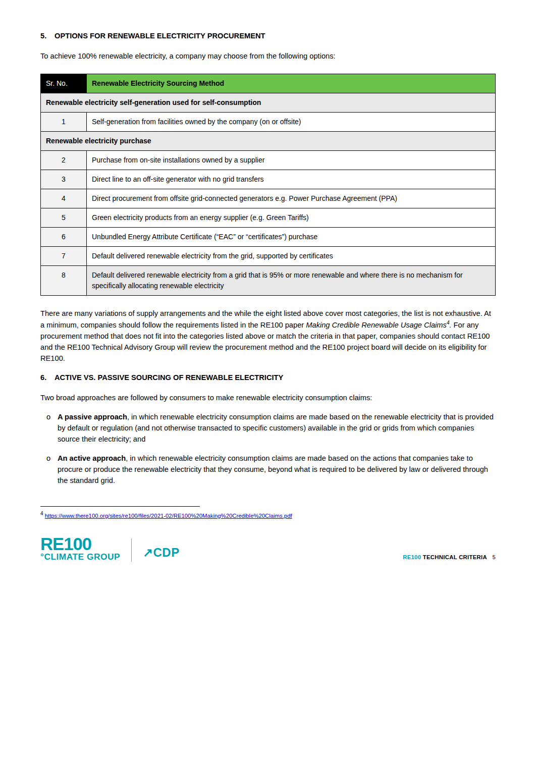5. Options for renewable electricity procurement
To achieve 100% renewable electricity, a company may choose from the following options:
| Sr. No. | Renewable Electricity Sourcing Method |
| --- | --- |
| Renewable electricity self-generation used for self-consumption |
| 1 | Self-generation from facilities owned by the company (on or offsite) |
| Renewable electricity purchase |
| 2 | Purchase from on-site installations owned by a supplier |
| 3 | Direct line to an off-site generator with no grid transfers |
| 4 | Direct procurement from offsite grid-connected generators e.g. Power Purchase Agreement (PPA) |
| 5 | Green electricity products from an energy supplier (e.g. Green Tariffs) |
| 6 | Unbundled Energy Attribute Certificate (“EAC” or “certificates”) purchase |
| 7 | Default delivered renewable electricity from the grid, supported by certificates |
| 8 | Default delivered renewable electricity from a grid that is 95% or more renewable and where there is no mechanism for specifically allocating renewable electricity |
There are many variations of supply arrangements and the while the eight listed above cover most categories, the list is not exhaustive. At a minimum, companies should follow the requirements listed in the RE100 paper Making Credible Renewable Usage Claims4. For any procurement method that does not fit into the categories listed above or match the criteria in that paper, companies should contact RE100 and the RE100 Technical Advisory Group will review the procurement method and the RE100 project board will decide on its eligibility for RE100.
6. Active vs. passive sourcing of renewable electricity
Two broad approaches are followed by consumers to make renewable electricity consumption claims:
A passive approach, in which renewable electricity consumption claims are made based on the renewable electricity that is provided by default or regulation (and not otherwise transacted to specific customers) available in the grid or grids from which companies source their electricity; and
An active approach, in which renewable electricity consumption claims are made based on the actions that companies take to procure or produce the renewable electricity that they consume, beyond what is required to be delivered by law or delivered through the standard grid.
4 https://www.there100.org/sites/re100/files/2021-02/RE100%20Making%20Credible%20Claims.pdf
RE100
°CLIMATE GROUP
↗CDP
RE100 TECHNICAL CRITERIA 5